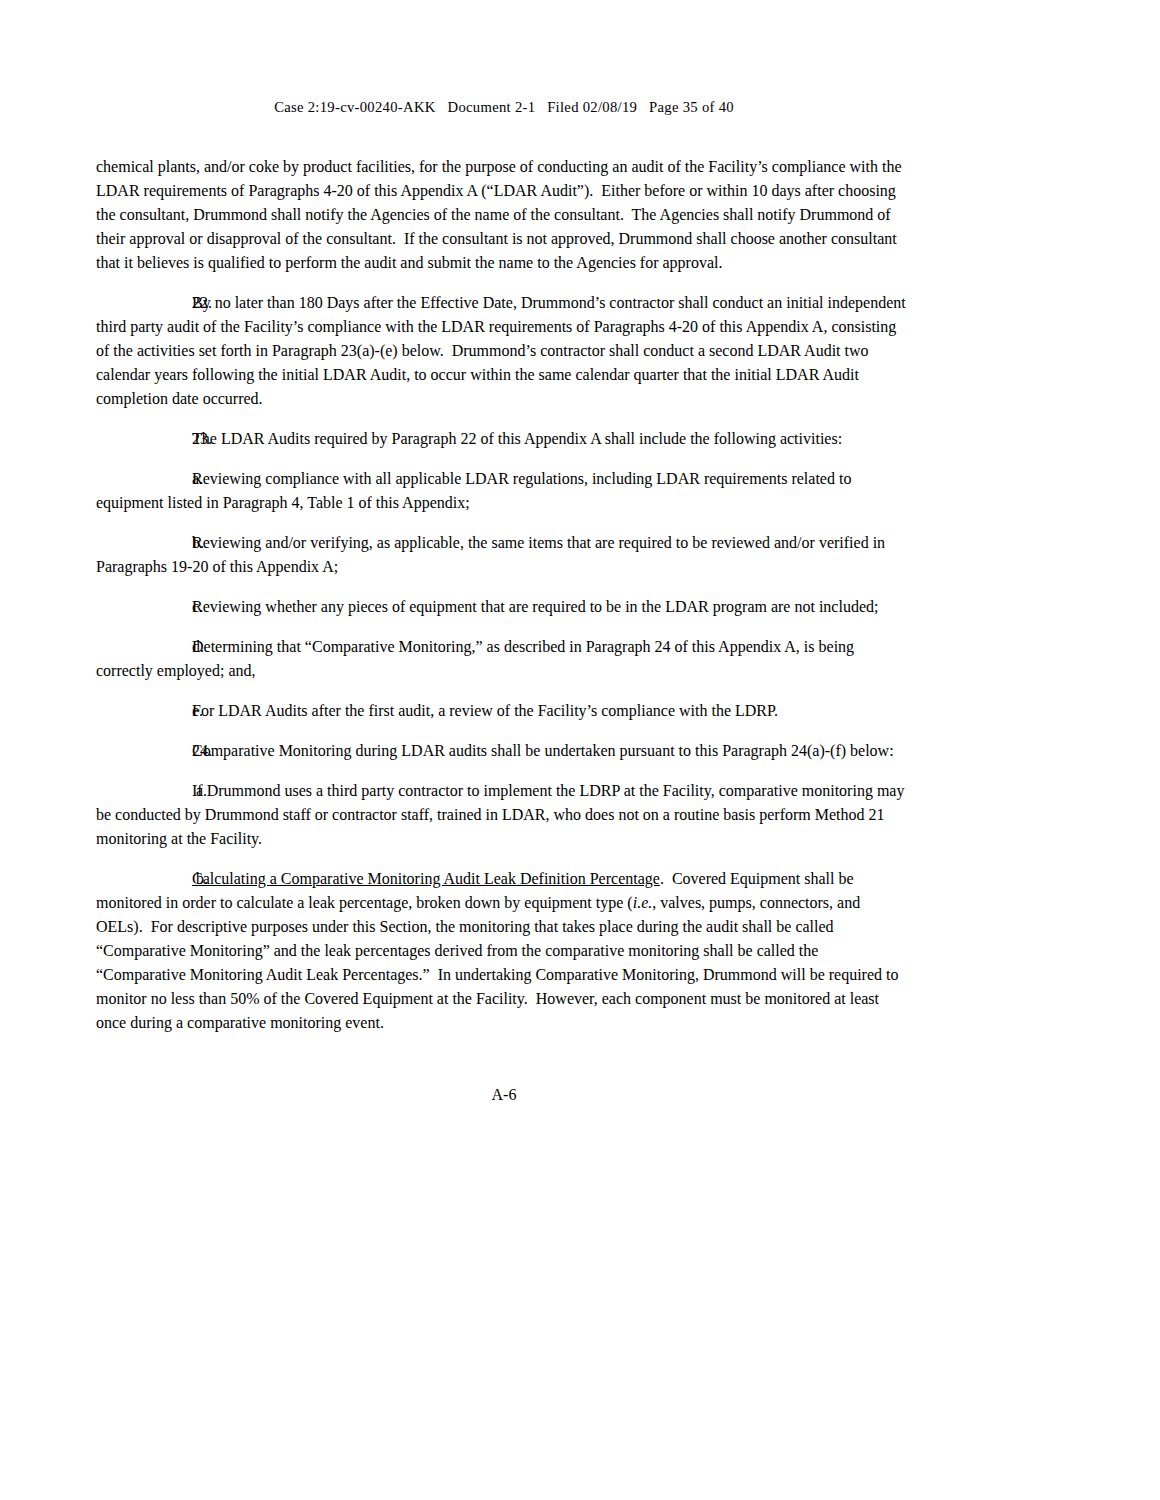Case 2:19-cv-00240-AKK Document 2-1 Filed 02/08/19 Page 35 of 40
chemical plants, and/or coke by product facilities, for the purpose of conducting an audit of the Facility’s compliance with the LDAR requirements of Paragraphs 4-20 of this Appendix A (“LDAR Audit”). Either before or within 10 days after choosing the consultant, Drummond shall notify the Agencies of the name of the consultant. The Agencies shall notify Drummond of their approval or disapproval of the consultant. If the consultant is not approved, Drummond shall choose another consultant that it believes is qualified to perform the audit and submit the name to the Agencies for approval.
22. By no later than 180 Days after the Effective Date, Drummond’s contractor shall conduct an initial independent third party audit of the Facility’s compliance with the LDAR requirements of Paragraphs 4-20 of this Appendix A, consisting of the activities set forth in Paragraph 23(a)-(e) below. Drummond’s contractor shall conduct a second LDAR Audit two calendar years following the initial LDAR Audit, to occur within the same calendar quarter that the initial LDAR Audit completion date occurred.
23. The LDAR Audits required by Paragraph 22 of this Appendix A shall include the following activities:
a. Reviewing compliance with all applicable LDAR regulations, including LDAR requirements related to equipment listed in Paragraph 4, Table 1 of this Appendix;
b. Reviewing and/or verifying, as applicable, the same items that are required to be reviewed and/or verified in Paragraphs 19-20 of this Appendix A;
c. Reviewing whether any pieces of equipment that are required to be in the LDAR program are not included;
d. Determining that “Comparative Monitoring,” as described in Paragraph 24 of this Appendix A, is being correctly employed; and,
e. For LDAR Audits after the first audit, a review of the Facility’s compliance with the LDRP.
24. Comparative Monitoring during LDAR audits shall be undertaken pursuant to this Paragraph 24(a)-(f) below:
a. If Drummond uses a third party contractor to implement the LDRP at the Facility, comparative monitoring may be conducted by Drummond staff or contractor staff, trained in LDAR, who does not on a routine basis perform Method 21 monitoring at the Facility.
b. Calculating a Comparative Monitoring Audit Leak Definition Percentage. Covered Equipment shall be monitored in order to calculate a leak percentage, broken down by equipment type (i.e., valves, pumps, connectors, and OELs). For descriptive purposes under this Section, the monitoring that takes place during the audit shall be called “Comparative Monitoring” and the leak percentages derived from the comparative monitoring shall be called the “Comparative Monitoring Audit Leak Percentages.” In undertaking Comparative Monitoring, Drummond will be required to monitor no less than 50% of the Covered Equipment at the Facility. However, each component must be monitored at least once during a comparative monitoring event.
A-6